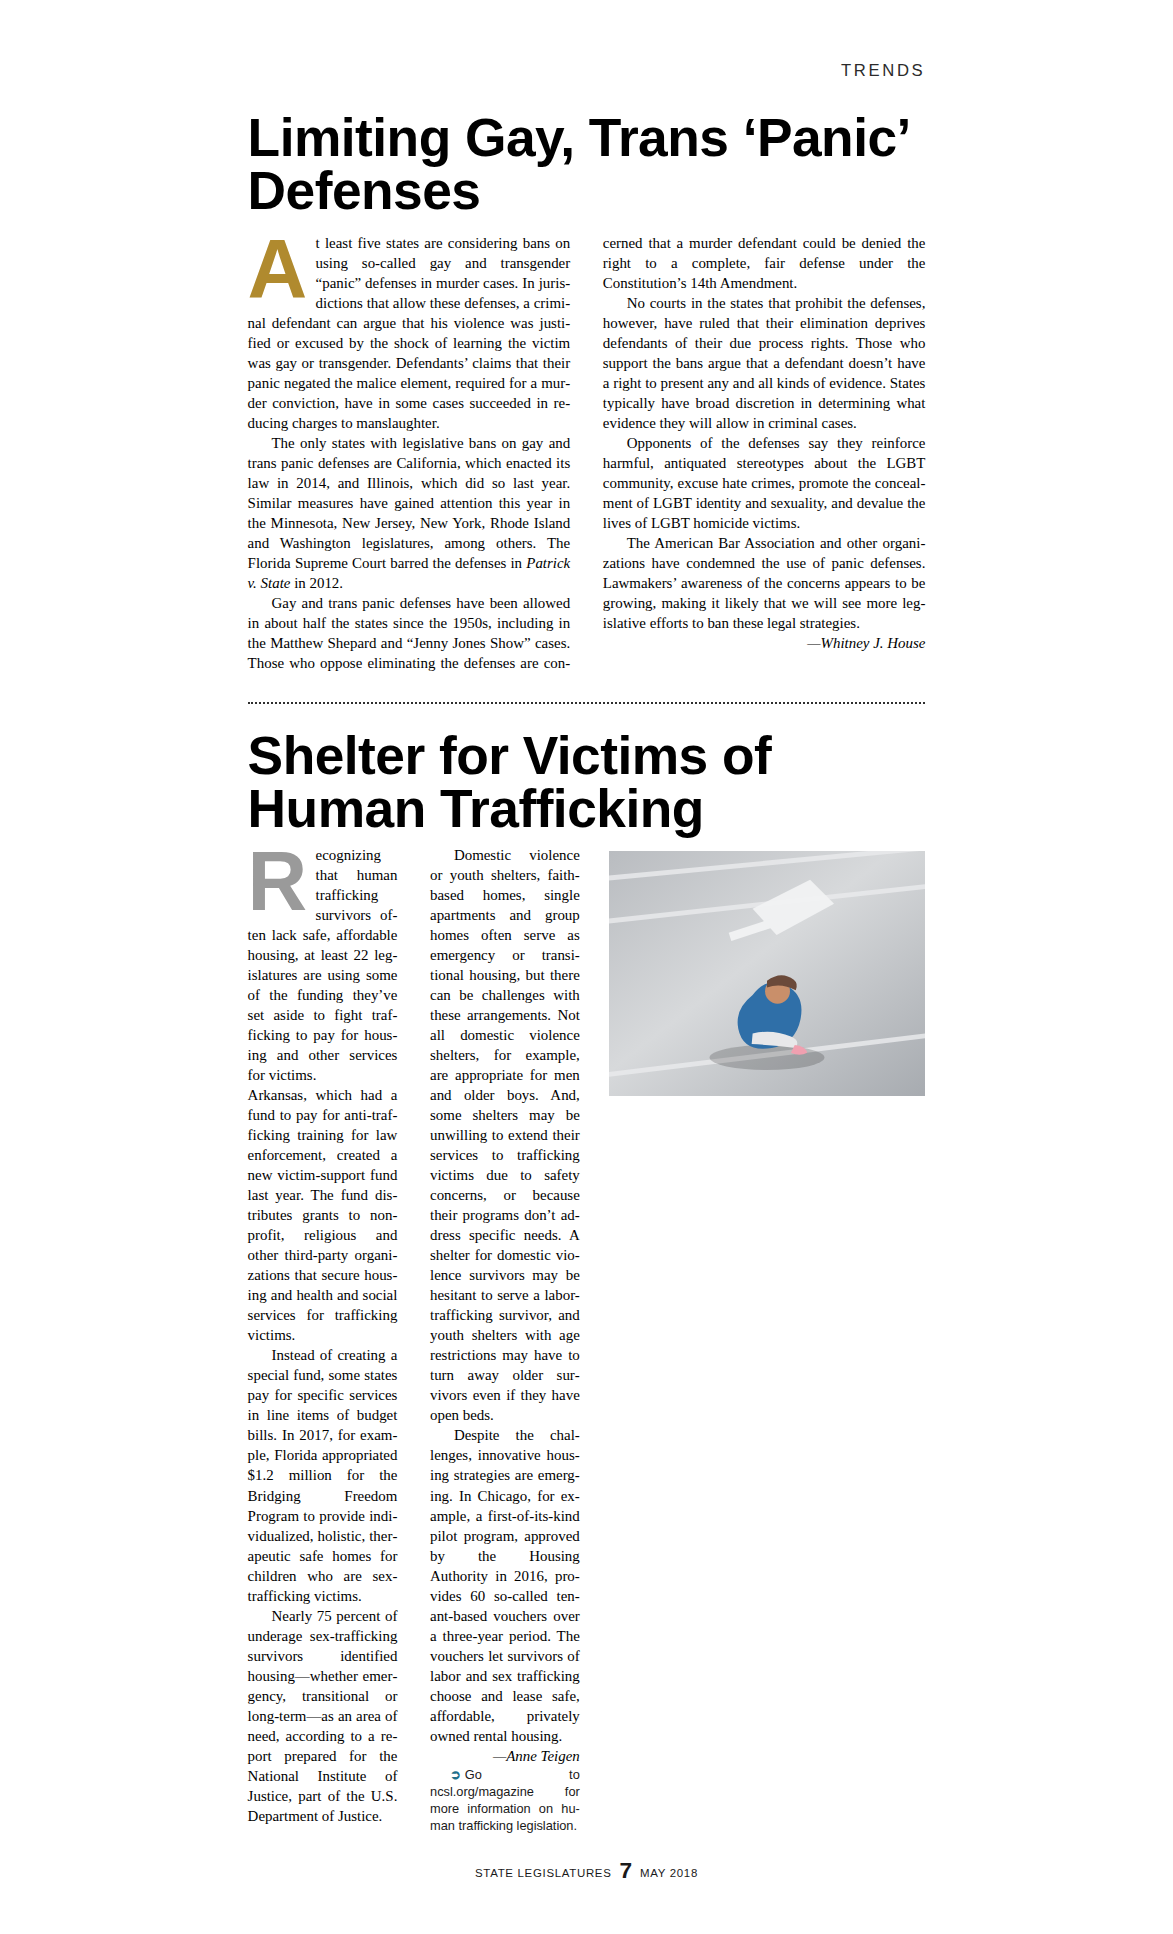TRENDS
Limiting Gay, Trans ‘Panic’ Defenses
At least five states are considering bans on using so-called gay and transgender “panic” defenses in murder cases. In jurisdictions that allow these defenses, a criminal defendant can argue that his violence was justified or excused by the shock of learning the victim was gay or transgender. Defendants’ claims that their panic negated the malice element, required for a murder conviction, have in some cases succeeded in reducing charges to manslaughter.
The only states with legislative bans on gay and trans panic defenses are California, which enacted its law in 2014, and Illinois, which did so last year. Similar measures have gained attention this year in the Minnesota, New Jersey, New York, Rhode Island and Washington legislatures, among others. The Florida Supreme Court barred the defenses in Patrick v. State in 2012.
Gay and trans panic defenses have been allowed in about half the states since the 1950s, including in the Matthew Shepard and “Jenny Jones Show” cases. Those who oppose eliminating the defenses are concerned that a murder defendant could be denied the right to a complete, fair defense under the Constitution’s 14th Amendment.
No courts in the states that prohibit the defenses, however, have ruled that their elimination deprives defendants of their due process rights. Those who support the bans argue that a defendant doesn’t have a right to present any and all kinds of evidence. States typically have broad discretion in determining what evidence they will allow in criminal cases.
Opponents of the defenses say they reinforce harmful, antiquated stereotypes about the LGBT community, excuse hate crimes, promote the concealment of LGBT identity and sexuality, and devalue the lives of LGBT homicide victims.
The American Bar Association and other organizations have condemned the use of panic defenses. Lawmakers’ awareness of the concerns appears to be growing, making it likely that we will see more legislative efforts to ban these legal strategies.
—Whitney J. House
Shelter for Victims of Human Trafficking
Recognizing that human trafficking survivors often lack safe, affordable housing, at least 22 legislatures are using some of the funding they’ve set aside to fight trafficking to pay for housing and other services for victims.
Arkansas, which had a fund to pay for anti-trafficking training for law enforcement, created a new victim-support fund last year. The fund distributes grants to nonprofit, religious and other third-party organizations that secure housing and health and social services for trafficking victims.
Instead of creating a special fund, some states pay for specific services in line items of budget bills. In 2017, for example, Florida appropriated $1.2 million for the Bridging Freedom Program to provide individualized, holistic, therapeutic safe homes for children who are sex-trafficking victims.
Nearly 75 percent of underage sex-trafficking survivors identified housing—whether emergency, transitional or long-term—as an area of need, according to a report prepared for the National Institute of Justice, part of the U.S. Department of Justice.
Domestic violence or youth shelters, faith-based homes, single apartments and group homes often serve as emergency or transitional housing, but there can be challenges with these arrangements. Not all domestic violence shelters, for example, are appropriate for men and older boys. And, some shelters may be unwilling to extend their services to trafficking victims due to safety concerns, or because their programs don’t address specific needs. A shelter for domestic violence survivors may be hesitant to serve a labor-trafficking survivor, and youth shelters with age restrictions may have to turn away older survivors even if they have open beds.
Despite the challenges, innovative housing strategies are emerging. In Chicago, for example, a first-of-its-kind pilot program, approved by the Housing Authority in 2016, provides 60 so-called tenant-based vouchers over a three-year period. The vouchers let survivors of labor and sex trafficking choose and lease safe, affordable, privately owned rental housing.
—Anne Teigen
➲Go to ncsl.org/magazine for more information on human trafficking legislation.
STATE LEGISLATURES 7 MAY 2018